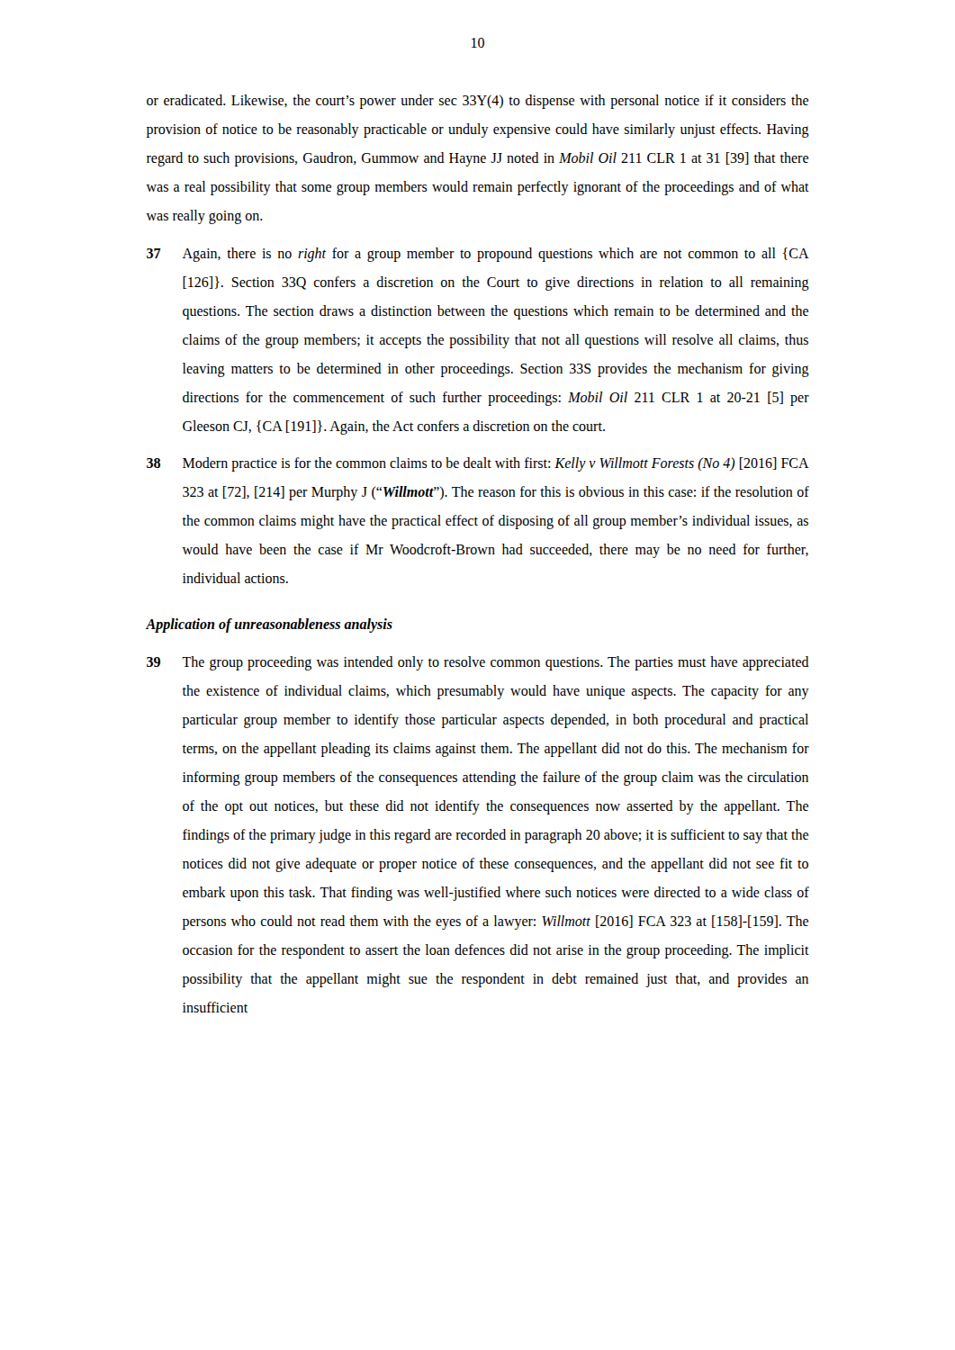10
or eradicated. Likewise, the court’s power under sec 33Y(4) to dispense with personal notice if it considers the provision of notice to be reasonably practicable or unduly expensive could have similarly unjust effects. Having regard to such provisions, Gaudron, Gummow and Hayne JJ noted in Mobil Oil 211 CLR 1 at 31 [39] that there was a real possibility that some group members would remain perfectly ignorant of the proceedings and of what was really going on.
37
Again, there is no right for a group member to propound questions which are not common to all {CA [126]}. Section 33Q confers a discretion on the Court to give directions in relation to all remaining questions. The section draws a distinction between the questions which remain to be determined and the claims of the group members; it accepts the possibility that not all questions will resolve all claims, thus leaving matters to be determined in other proceedings. Section 33S provides the mechanism for giving directions for the commencement of such further proceedings: Mobil Oil 211 CLR 1 at 20-21 [5] per Gleeson CJ, {CA [191]}. Again, the Act confers a discretion on the court.
38
Modern practice is for the common claims to be dealt with first: Kelly v Willmott Forests (No 4) [2016] FCA 323 at [72], [214] per Murphy J (“Willmott”). The reason for this is obvious in this case: if the resolution of the common claims might have the practical effect of disposing of all group member’s individual issues, as would have been the case if Mr Woodcroft-Brown had succeeded, there may be no need for further, individual actions.
Application of unreasonableness analysis
39
The group proceeding was intended only to resolve common questions. The parties must have appreciated the existence of individual claims, which presumably would have unique aspects. The capacity for any particular group member to identify those particular aspects depended, in both procedural and practical terms, on the appellant pleading its claims against them. The appellant did not do this. The mechanism for informing group members of the consequences attending the failure of the group claim was the circulation of the opt out notices, but these did not identify the consequences now asserted by the appellant. The findings of the primary judge in this regard are recorded in paragraph 20 above; it is sufficient to say that the notices did not give adequate or proper notice of these consequences, and the appellant did not see fit to embark upon this task. That finding was well-justified where such notices were directed to a wide class of persons who could not read them with the eyes of a lawyer: Willmott [2016] FCA 323 at [158]-[159]. The occasion for the respondent to assert the loan defences did not arise in the group proceeding. The implicit possibility that the appellant might sue the respondent in debt remained just that, and provides an insufficient